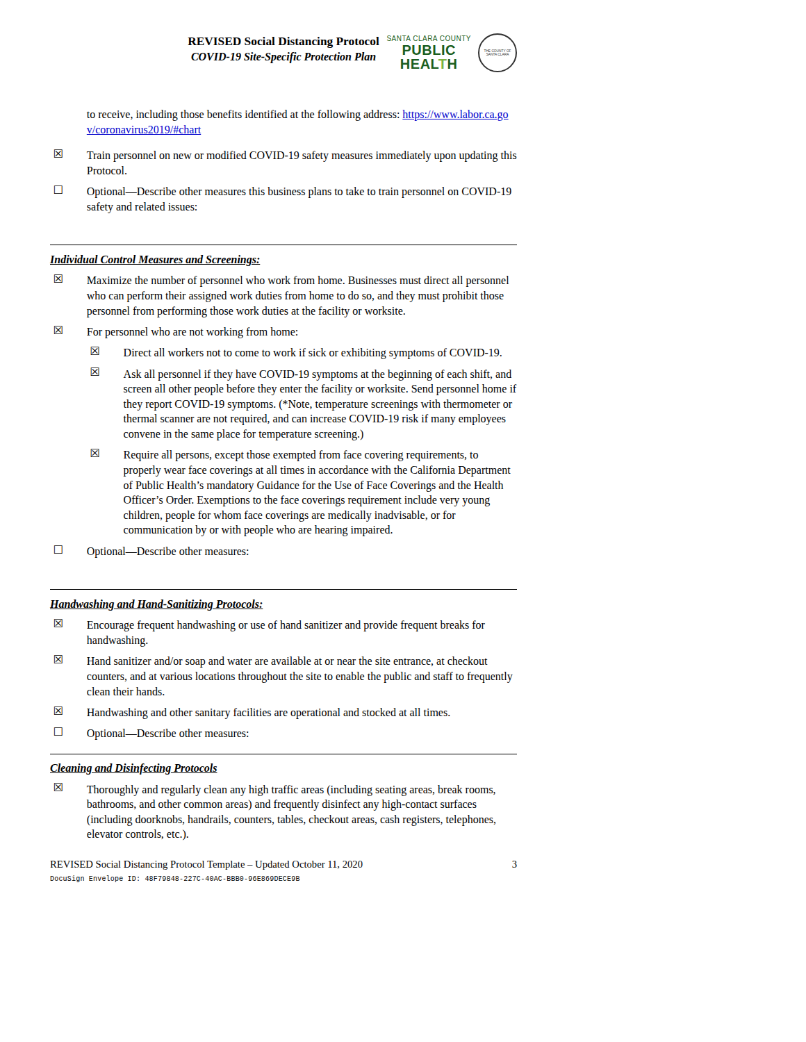SANTA CLARA COUNTY PUBLIC HEALTH
REVISED Social Distancing Protocol
COVID-19 Site-Specific Protection Plan
to receive, including those benefits identified at the following address: https://www.labor.ca.gov/coronavirus2019/#chart
☒Train personnel on new or modified COVID-19 safety measures immediately upon updating this Protocol.
☐Optional—Describe other measures this business plans to take to train personnel on COVID-19 safety and related issues:
Individual Control Measures and Screenings:
☒Maximize the number of personnel who work from home. Businesses must direct all personnel who can perform their assigned work duties from home to do so, and they must prohibit those personnel from performing those work duties at the facility or worksite.
☒For personnel who are not working from home:
☒Direct all workers not to come to work if sick or exhibiting symptoms of COVID-19.
☒Ask all personnel if they have COVID-19 symptoms at the beginning of each shift, and screen all other people before they enter the facility or worksite. Send personnel home if they report COVID-19 symptoms. (*Note, temperature screenings with thermometer or thermal scanner are not required, and can increase COVID-19 risk if many employees convene in the same place for temperature screening.)
☒Require all persons, except those exempted from face covering requirements, to properly wear face coverings at all times in accordance with the California Department of Public Health’s mandatory Guidance for the Use of Face Coverings and the Health Officer’s Order. Exemptions to the face coverings requirement include very young children, people for whom face coverings are medically inadvisable, or for communication by or with people who are hearing impaired.
☐Optional—Describe other measures:
Handwashing and Hand-Sanitizing Protocols:
☒Encourage frequent handwashing or use of hand sanitizer and provide frequent breaks for handwashing.
☒Hand sanitizer and/or soap and water are available at or near the site entrance, at checkout counters, and at various locations throughout the site to enable the public and staff to frequently clean their hands.
☒Handwashing and other sanitary facilities are operational and stocked at all times.
☐Optional—Describe other measures:
Cleaning and Disinfecting Protocols
☒Thoroughly and regularly clean any high traffic areas (including seating areas, break rooms, bathrooms, and other common areas) and frequently disinfect any high-contact surfaces (including doorknobs, handrails, counters, tables, checkout areas, cash registers, telephones, elevator controls, etc.).
REVISED Social Distancing Protocol Template – Updated October 11, 2020 3
DocuSign Envelope ID: 48F79848-227C-40AC-BBB0-96E869DECE9B